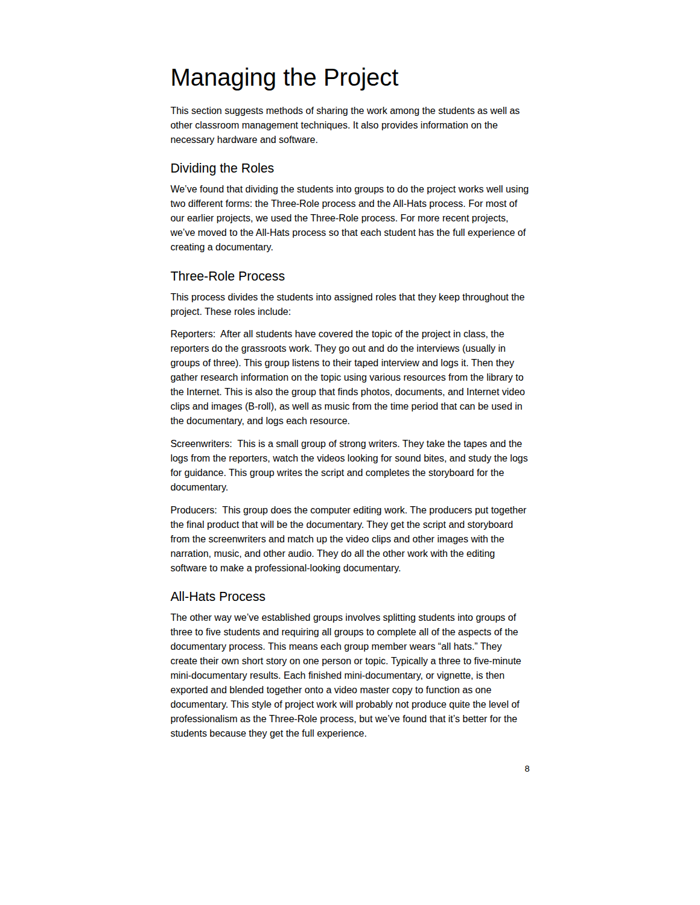Managing the Project
This section suggests methods of sharing the work among the students as well as other classroom management techniques. It also provides information on the necessary hardware and software.
Dividing the Roles
We’ve found that dividing the students into groups to do the project works well using two different forms: the Three-Role process and the All-Hats process. For most of our earlier projects, we used the Three-Role process. For more recent projects, we’ve moved to the All-Hats process so that each student has the full experience of creating a documentary.
Three-Role Process
This process divides the students into assigned roles that they keep throughout the project. These roles include:
Reporters: After all students have covered the topic of the project in class, the reporters do the grassroots work. They go out and do the interviews (usually in groups of three). This group listens to their taped interview and logs it. Then they gather research information on the topic using various resources from the library to the Internet. This is also the group that finds photos, documents, and Internet video clips and images (B-roll), as well as music from the time period that can be used in the documentary, and logs each resource.
Screenwriters: This is a small group of strong writers. They take the tapes and the logs from the reporters, watch the videos looking for sound bites, and study the logs for guidance. This group writes the script and completes the storyboard for the documentary.
Producers: This group does the computer editing work. The producers put together the final product that will be the documentary. They get the script and storyboard from the screenwriters and match up the video clips and other images with the narration, music, and other audio. They do all the other work with the editing software to make a professional-looking documentary.
All-Hats Process
The other way we’ve established groups involves splitting students into groups of three to five students and requiring all groups to complete all of the aspects of the documentary process. This means each group member wears “all hats.” They create their own short story on one person or topic. Typically a three to five-minute mini-documentary results. Each finished mini-documentary, or vignette, is then exported and blended together onto a video master copy to function as one documentary. This style of project work will probably not produce quite the level of professionalism as the Three-Role process, but we’ve found that it’s better for the students because they get the full experience.
8